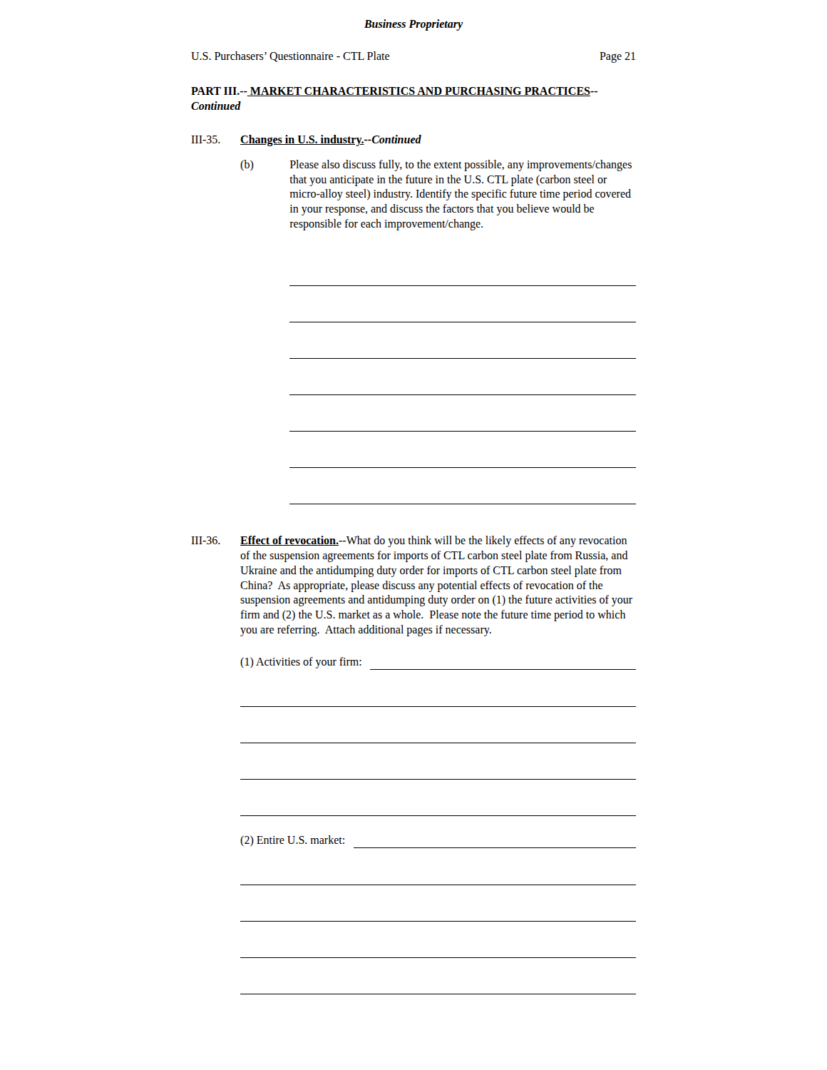Business Proprietary
U.S. Purchasers’ Questionnaire - CTL Plate
Page 21
PART III.-- MARKET CHARACTERISTICS AND PURCHASING PRACTICES--Continued
III-35.
Changes in U.S. industry.--Continued
(b)
Please also discuss fully, to the extent possible, any improvements/changes that you anticipate in the future in the U.S. CTL plate (carbon steel or micro-alloy steel) industry. Identify the specific future time period covered in your response, and discuss the factors that you believe would be responsible for each improvement/change.
III-36.
Effect of revocation.--What do you think will be the likely effects of any revocation of the suspension agreements for imports of CTL carbon steel plate from Russia, and Ukraine and the antidumping duty order for imports of CTL carbon steel plate from China? As appropriate, please discuss any potential effects of revocation of the suspension agreements and antidumping duty order on (1) the future activities of your firm and (2) the U.S. market as a whole. Please note the future time period to which you are referring. Attach additional pages if necessary.
(1) Activities of your firm:
(2) Entire U.S. market: